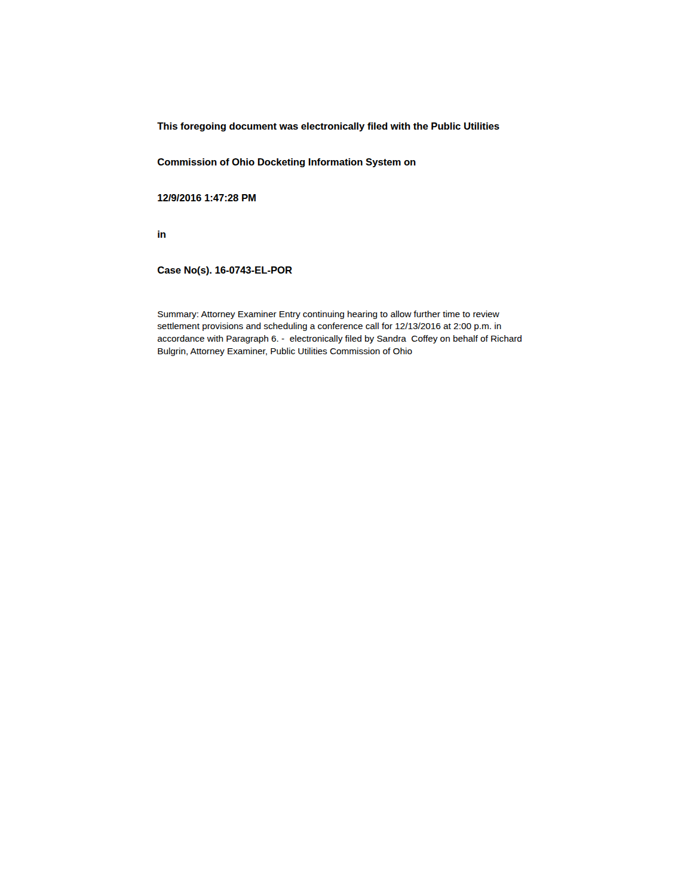This foregoing document was electronically filed with the Public Utilities
Commission of Ohio Docketing Information System on
12/9/2016 1:47:28 PM
in
Case No(s). 16-0743-EL-POR
Summary: Attorney Examiner Entry continuing hearing to allow further time to review settlement provisions and scheduling a conference call for 12/13/2016 at 2:00 p.m. in accordance with Paragraph 6. - electronically filed by Sandra Coffey on behalf of Richard Bulgrin, Attorney Examiner, Public Utilities Commission of Ohio